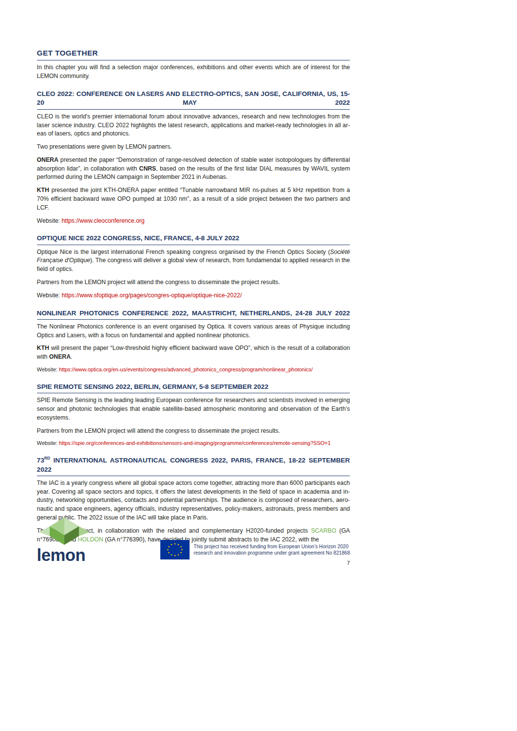Get together
In this chapter you will find a selection major conferences, exhibitions and other events which are of interest for the LEMON community.
CLEO 2022: Conference on Lasers and Electro-Optics, San Jose, California, US, 15-20 May 2022
CLEO is the world's premier international forum about innovative advances, research and new technologies from the laser science industry. CLEO 2022 highlights the latest research, applications and market-ready technologies in all areas of lasers, optics and photonics.
Two presentations were given by LEMON partners.
ONERA presented the paper “Demonstration of range-resolved detection of stable water isotopologues by differential absorption lidar”, in collaboration with CNRS, based on the results of the first lidar DIAL measures by WAVIL system performed during the LEMON campaign in September 2021 in Aubenas.
KTH presented the joint KTH-ONERA paper entitled “Tunable narrowband MIR ns-pulses at 5 kHz repetition from a 70% efficient backward wave OPO pumped at 1030 nm”, as a result of a side project between the two partners and LCF.
Website: https://www.cleoconference.org
Optique Nice 2022 Congress, Nice, France, 4-8 July 2022
Optique Nice is the largest international French speaking congress organised by the French Optics Society (Société Française d'Optique). The congress will deliver a global view of research, from fundamendal to applied research in the field of optics.
Partners from the LEMON project will attend the congress to disseminate the project results.
Website: https://www.sfoptique.org/pages/congres-optique/optique-nice-2022/
Nonlinear Photonics Conference 2022, Maastricht, Netherlands, 24-28 July 2022
The Nonlinear Photonics conference is an event organised by Optica. It covers various areas of Physique including Optics and Lasers, with a focus on fundamental and applied nonlinear photonics.
KTH will present the paper “Low-threshold highly efficient backward wave OPO”, which is the result of a collaboration with ONERA.
Website: https://www.optica.org/en-us/events/congress/advanced_photonics_congress/program/nonlinear_photonics/
SPIE Remote Sensing 2022, Berlin, Germany, 5-8 September 2022
SPIE Remote Sensing is the leading leading European conference for researchers and scientists involved in emerging sensor and photonic technologies that enable satellite-based atmospheric monitoring and observation of the Earth’s ecosystems.
Partners from the LEMON project will attend the congress to disseminate the project results.
Website: https://spie.org/conferences-and-exhibitions/sensors-and-imaging/programme/conferences/remote-sensing?SSO=1
73rd International Astronautical Congress 2022, Paris, France, 18-22 September 2022
The IAC is a yearly congress where all global space actors come together, attracting more than 6000 participants each year. Covering all space sectors and topics, it offers the latest developments in the field of space in academia and industry, networking opportunities, contacts and potential partnerships. The audience is composed of researchers, aeronautic and space engineers, agency officials, industry representatives, policy-makers, astronauts, press members and general public. The 2022 issue of the IAC will take place in Paris.
The LEMON project, in collaboration with the related and complementary H2020-funded projects SCARBO (GA n°769032) and HOLDON (GA n°776390), have decided to jointly submit abstracts to the IAC 2022, with the
lemon
This project has received funding from European Union’s Horizon 2020
research and innovation programme under grant agreement No 821868
7